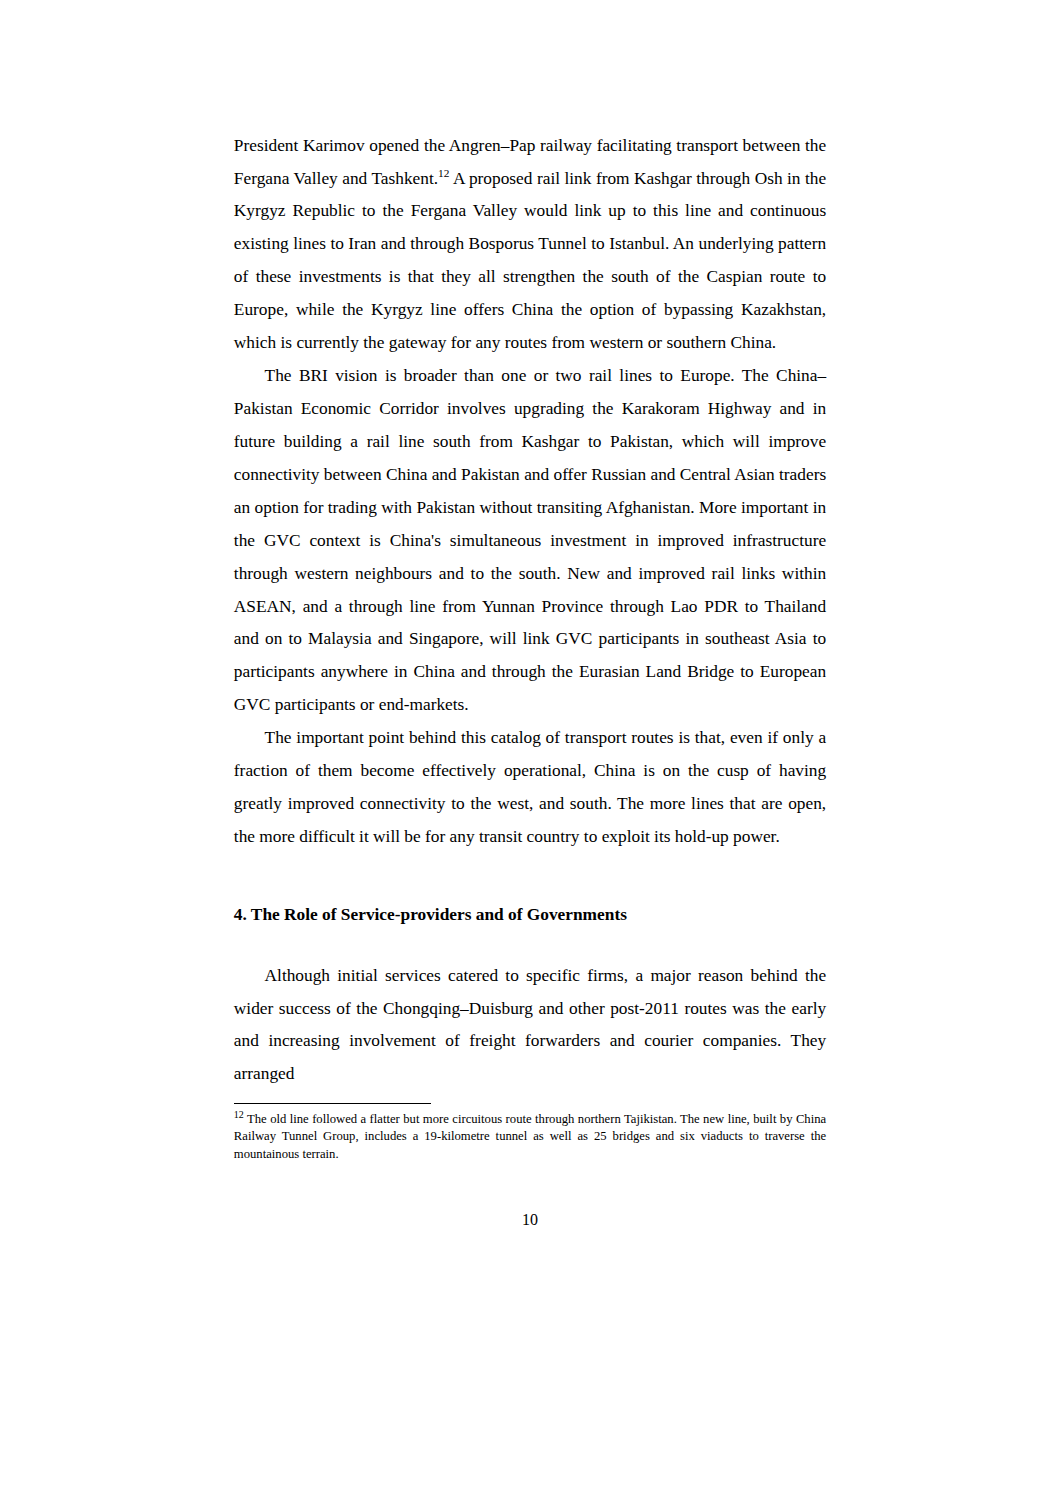President Karimov opened the Angren–Pap railway facilitating transport between the Fergana Valley and Tashkent.12 A proposed rail link from Kashgar through Osh in the Kyrgyz Republic to the Fergana Valley would link up to this line and continuous existing lines to Iran and through Bosporus Tunnel to Istanbul. An underlying pattern of these investments is that they all strengthen the south of the Caspian route to Europe, while the Kyrgyz line offers China the option of bypassing Kazakhstan, which is currently the gateway for any routes from western or southern China.
The BRI vision is broader than one or two rail lines to Europe. The China–Pakistan Economic Corridor involves upgrading the Karakoram Highway and in future building a rail line south from Kashgar to Pakistan, which will improve connectivity between China and Pakistan and offer Russian and Central Asian traders an option for trading with Pakistan without transiting Afghanistan. More important in the GVC context is China's simultaneous investment in improved infrastructure through western neighbours and to the south. New and improved rail links within ASEAN, and a through line from Yunnan Province through Lao PDR to Thailand and on to Malaysia and Singapore, will link GVC participants in southeast Asia to participants anywhere in China and through the Eurasian Land Bridge to European GVC participants or end-markets.
The important point behind this catalog of transport routes is that, even if only a fraction of them become effectively operational, China is on the cusp of having greatly improved connectivity to the west, and south. The more lines that are open, the more difficult it will be for any transit country to exploit its hold-up power.
4. The Role of Service-providers and of Governments
Although initial services catered to specific firms, a major reason behind the wider success of the Chongqing–Duisburg and other post-2011 routes was the early and increasing involvement of freight forwarders and courier companies. They arranged
12 The old line followed a flatter but more circuitous route through northern Tajikistan. The new line, built by China Railway Tunnel Group, includes a 19-kilometre tunnel as well as 25 bridges and six viaducts to traverse the mountainous terrain.
10